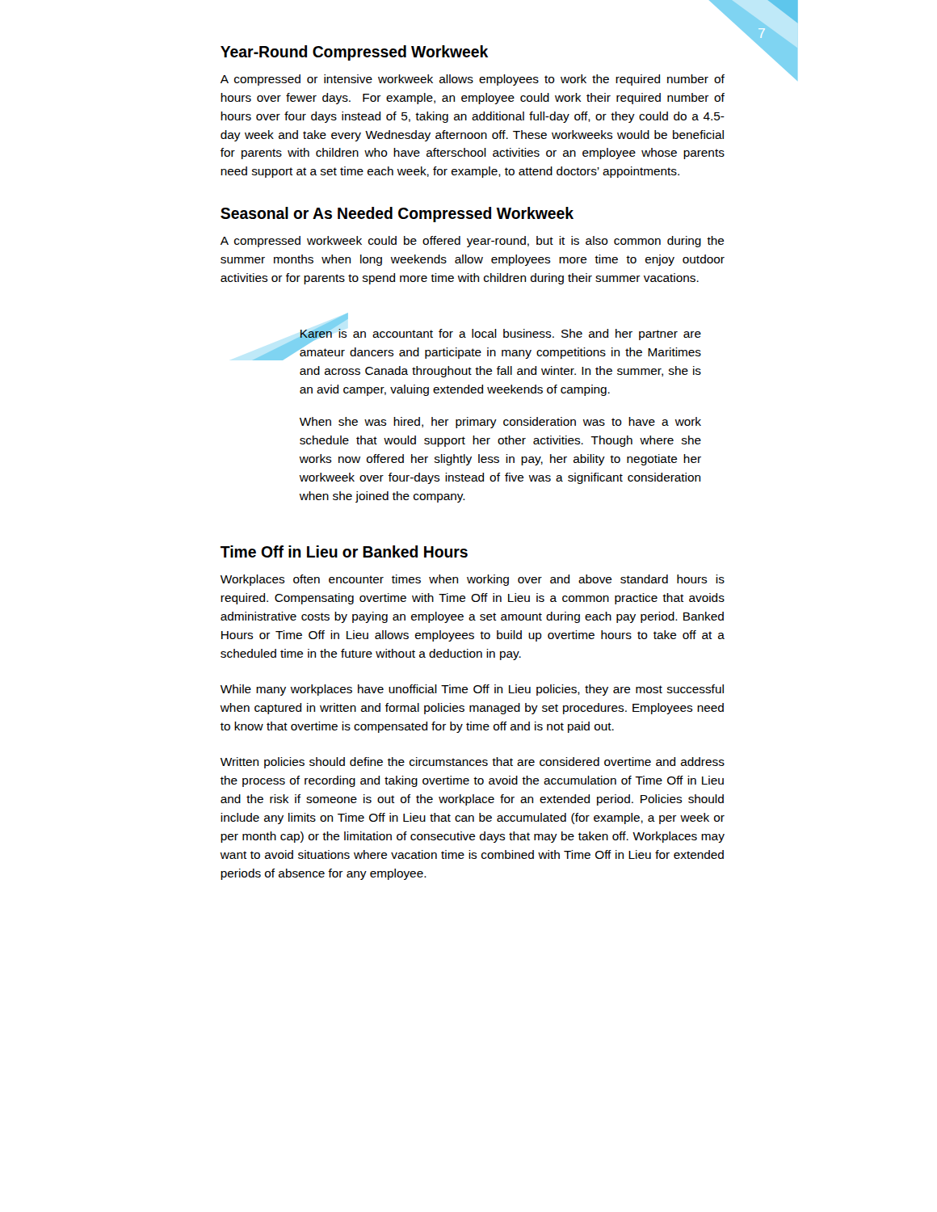7
Year-Round Compressed Workweek
A compressed or intensive workweek allows employees to work the required number of hours over fewer days. For example, an employee could work their required number of hours over four days instead of 5, taking an additional full-day off, or they could do a 4.5-day week and take every Wednesday afternoon off. These workweeks would be beneficial for parents with children who have afterschool activities or an employee whose parents need support at a set time each week, for example, to attend doctors’ appointments.
Seasonal or As Needed Compressed Workweek
A compressed workweek could be offered year-round, but it is also common during the summer months when long weekends allow employees more time to enjoy outdoor activities or for parents to spend more time with children during their summer vacations.
Karen is an accountant for a local business. She and her partner are amateur dancers and participate in many competitions in the Maritimes and across Canada throughout the fall and winter. In the summer, she is an avid camper, valuing extended weekends of camping.
When she was hired, her primary consideration was to have a work schedule that would support her other activities. Though where she works now offered her slightly less in pay, her ability to negotiate her workweek over four-days instead of five was a significant consideration when she joined the company.
Time Off in Lieu or Banked Hours
Workplaces often encounter times when working over and above standard hours is required. Compensating overtime with Time Off in Lieu is a common practice that avoids administrative costs by paying an employee a set amount during each pay period. Banked Hours or Time Off in Lieu allows employees to build up overtime hours to take off at a scheduled time in the future without a deduction in pay.
While many workplaces have unofficial Time Off in Lieu policies, they are most successful when captured in written and formal policies managed by set procedures. Employees need to know that overtime is compensated for by time off and is not paid out.
Written policies should define the circumstances that are considered overtime and address the process of recording and taking overtime to avoid the accumulation of Time Off in Lieu and the risk if someone is out of the workplace for an extended period. Policies should include any limits on Time Off in Lieu that can be accumulated (for example, a per week or per month cap) or the limitation of consecutive days that may be taken off. Workplaces may want to avoid situations where vacation time is combined with Time Off in Lieu for extended periods of absence for any employee.